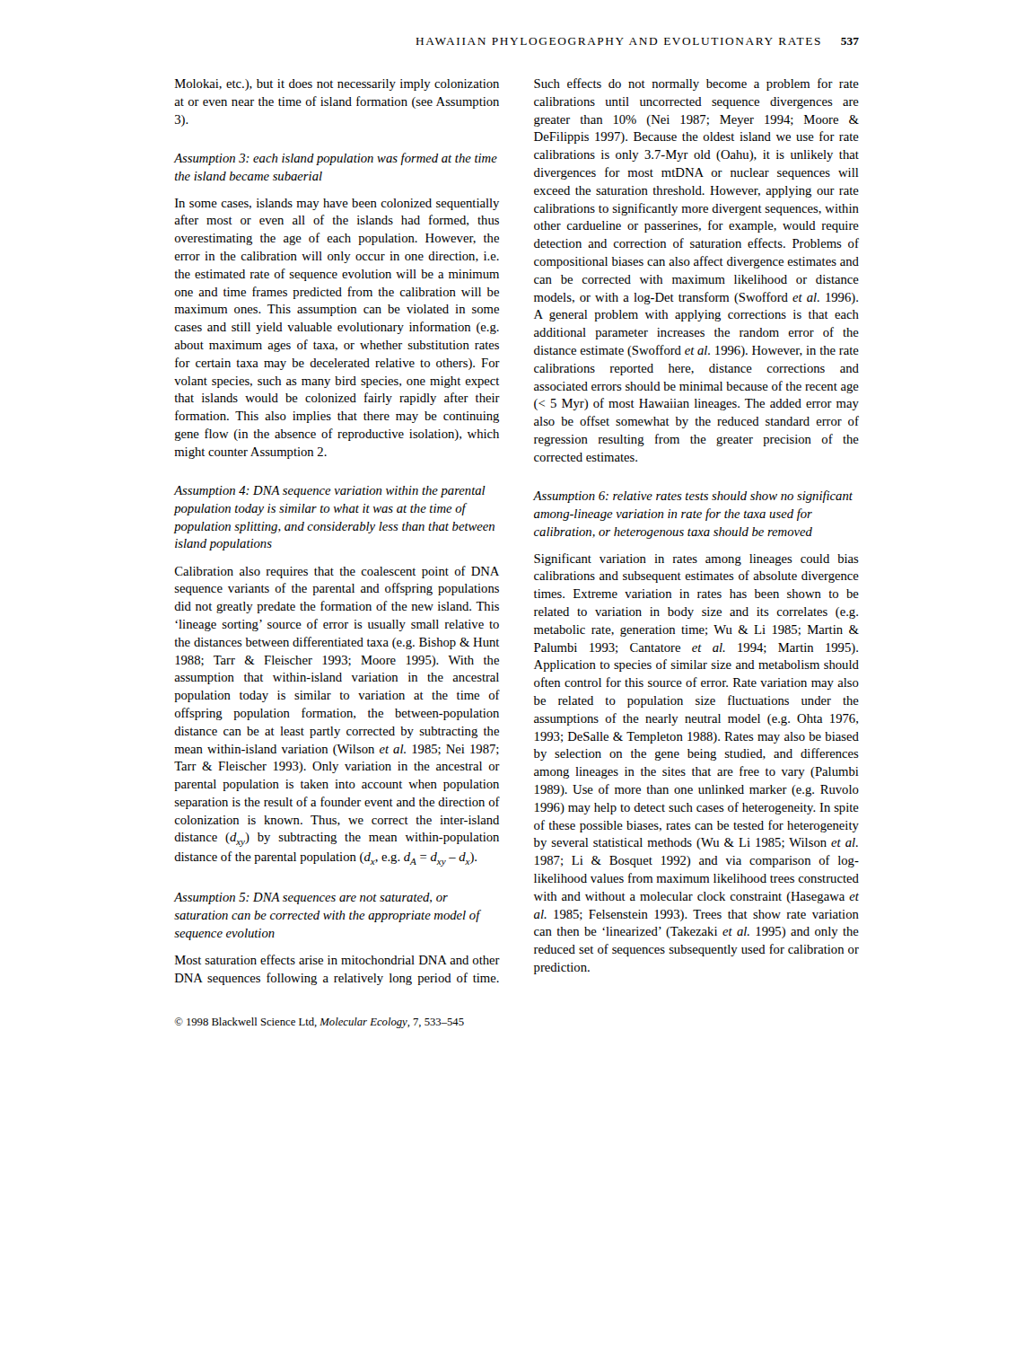Hawaiian Phylogeography and Evolutionary Rates 537
Molokai, etc.), but it does not necessarily imply colonization at or even near the time of island formation (see Assumption 3).
Assumption 3: each island population was formed at the time the island became subaerial
In some cases, islands may have been colonized sequentially after most or even all of the islands had formed, thus overestimating the age of each population. However, the error in the calibration will only occur in one direction, i.e. the estimated rate of sequence evolution will be a minimum one and time frames predicted from the calibration will be maximum ones. This assumption can be violated in some cases and still yield valuable evolutionary information (e.g. about maximum ages of taxa, or whether substitution rates for certain taxa may be decelerated relative to others). For volant species, such as many bird species, one might expect that islands would be colonized fairly rapidly after their formation. This also implies that there may be continuing gene flow (in the absence of reproductive isolation), which might counter Assumption 2.
Assumption 4: DNA sequence variation within the parental population today is similar to what it was at the time of population splitting, and considerably less than that between island populations
Calibration also requires that the coalescent point of DNA sequence variants of the parental and offspring populations did not greatly predate the formation of the new island. This ‘lineage sorting’ source of error is usually small relative to the distances between differentiated taxa (e.g. Bishop & Hunt 1988; Tarr & Fleischer 1993; Moore 1995). With the assumption that within-island variation in the ancestral population today is similar to variation at the time of offspring population formation, the between-population distance can be at least partly corrected by subtracting the mean within-island variation (Wilson et al. 1985; Nei 1987; Tarr & Fleischer 1993). Only variation in the ancestral or parental population is taken into account when population separation is the result of a founder event and the direction of colonization is known. Thus, we correct the inter-island distance (dxy) by subtracting the mean within-population distance of the parental population (dx, e.g. dA = dxy – dx).
Assumption 5: DNA sequences are not saturated, or saturation can be corrected with the appropriate model of sequence evolution
Most saturation effects arise in mitochondrial DNA and other DNA sequences following a relatively long period of time. Such effects do not normally become a problem for rate calibrations until uncorrected sequence divergences are greater than 10% (Nei 1987; Meyer 1994; Moore & DeFilippis 1997). Because the oldest island we use for rate calibrations is only 3.7-Myr old (Oahu), it is unlikely that divergences for most mtDNA or nuclear sequences will exceed the saturation threshold. However, applying our rate calibrations to significantly more divergent sequences, within other cardueline or passerines, for example, would require detection and correction of saturation effects. Problems of compositional biases can also affect divergence estimates and can be corrected with maximum likelihood or distance models, or with a log-Det transform (Swofford et al. 1996). A general problem with applying corrections is that each additional parameter increases the random error of the distance estimate (Swofford et al. 1996). However, in the rate calibrations reported here, distance corrections and associated errors should be minimal because of the recent age (< 5 Myr) of most Hawaiian lineages. The added error may also be offset somewhat by the reduced standard error of regression resulting from the greater precision of the corrected estimates.
Assumption 6: relative rates tests should show no significant among-lineage variation in rate for the taxa used for calibration, or heterogenous taxa should be removed
Significant variation in rates among lineages could bias calibrations and subsequent estimates of absolute divergence times. Extreme variation in rates has been shown to be related to variation in body size and its correlates (e.g. metabolic rate, generation time; Wu & Li 1985; Martin & Palumbi 1993; Cantatore et al. 1994; Martin 1995). Application to species of similar size and metabolism should often control for this source of error. Rate variation may also be related to population size fluctuations under the assumptions of the nearly neutral model (e.g. Ohta 1976, 1993; DeSalle & Templeton 1988). Rates may also be biased by selection on the gene being studied, and differences among lineages in the sites that are free to vary (Palumbi 1989). Use of more than one unlinked marker (e.g. Ruvolo 1996) may help to detect such cases of heterogeneity. In spite of these possible biases, rates can be tested for heterogeneity by several statistical methods (Wu & Li 1985; Wilson et al. 1987; Li & Bosquet 1992) and via comparison of log-likelihood values from maximum likelihood trees constructed with and without a molecular clock constraint (Hasegawa et al. 1985; Felsenstein 1993). Trees that show rate variation can then be ‘linearized’ (Takezaki et al. 1995) and only the reduced set of sequences subsequently used for calibration or prediction.
© 1998 Blackwell Science Ltd, Molecular Ecology, 7, 533–545